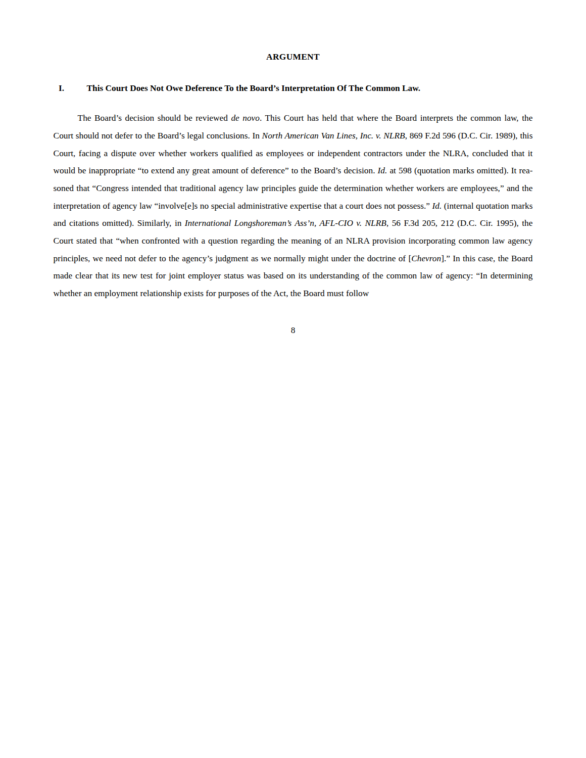ARGUMENT
I.
This Court Does Not Owe Deference To the Board’s Interpretation Of The Common Law.
The Board’s decision should be reviewed de novo. This Court has held that where the Board interprets the common law, the Court should not defer to the Board’s legal conclusions. In North American Van Lines, Inc. v. NLRB, 869 F.2d 596 (D.C. Cir. 1989), this Court, facing a dispute over whether workers qualified as employees or independent contractors under the NLRA, concluded that it would be inappropriate “to extend any great amount of deference” to the Board’s decision. Id. at 598 (quotation marks omitted). It reasoned that “Congress intended that traditional agency law principles guide the determination whether workers are employees,” and the interpretation of agency law “involve[e]s no special administrative expertise that a court does not possess.” Id. (internal quotation marks and citations omitted). Similarly, in International Longshoreman’s Ass’n, AFL-CIO v. NLRB, 56 F.3d 205, 212 (D.C. Cir. 1995), the Court stated that “when confronted with a question regarding the meaning of an NLRA provision incorporating common law agency principles, we need not defer to the agency’s judgment as we normally might under the doctrine of [Chevron].” In this case, the Board made clear that its new test for joint employer status was based on its understanding of the common law of agency: “In determining whether an employment relationship exists for purposes of the Act, the Board must follow
8